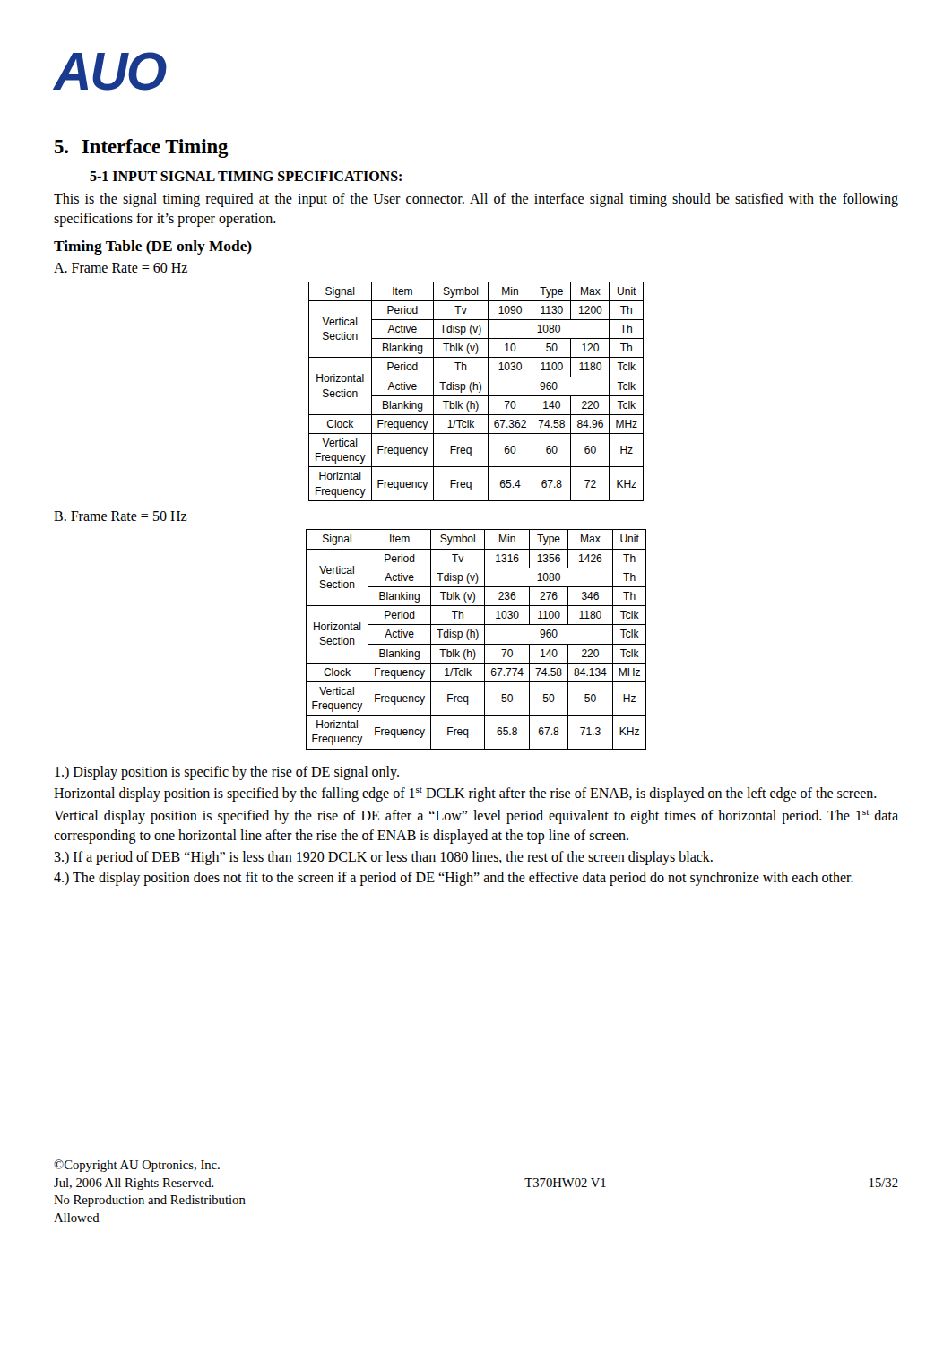AUO
5. Interface Timing
5-1 INPUT SIGNAL TIMING SPECIFICATIONS:
This is the signal timing required at the input of the User connector. All of the interface signal timing should be satisfied with the following specifications for it’s proper operation.
Timing Table (DE only Mode)
A. Frame Rate = 60 Hz
| Signal | Item | Symbol | Min | Type | Max | Unit |
| --- | --- | --- | --- | --- | --- | --- |
| Vertical Section | Period | Tv | 1090 | 1130 | 1200 | Th |
| Active | Tdisp (v) | 1080 | Th |
| Blanking | Tblk (v) | 10 | 50 | 120 | Th |
| Horizontal Section | Period | Th | 1030 | 1100 | 1180 | Tclk |
| Active | Tdisp (h) | 960 | Tclk |
| Blanking | Tblk (h) | 70 | 140 | 220 | Tclk |
| Clock | Frequency | 1/Tclk | 67.362 | 74.58 | 84.96 | MHz |
| Vertical Frequency | Frequency | Freq | 60 | 60 | 60 | Hz |
| Horizntal Frequency | Frequency | Freq | 65.4 | 67.8 | 72 | KHz |
B. Frame Rate = 50 Hz
| Signal | Item | Symbol | Min | Type | Max | Unit |
| --- | --- | --- | --- | --- | --- | --- |
| Vertical Section | Period | Tv | 1316 | 1356 | 1426 | Th |
| Active | Tdisp (v) | 1080 | Th |
| Blanking | Tblk (v) | 236 | 276 | 346 | Th |
| Horizontal Section | Period | Th | 1030 | 1100 | 1180 | Tclk |
| Active | Tdisp (h) | 960 | Tclk |
| Blanking | Tblk (h) | 70 | 140 | 220 | Tclk |
| Clock | Frequency | 1/Tclk | 67.774 | 74.58 | 84.134 | MHz |
| Vertical Frequency | Frequency | Freq | 50 | 50 | 50 | Hz |
| Horizntal Frequency | Frequency | Freq | 65.8 | 67.8 | 71.3 | KHz |
1.) Display position is specific by the rise of DE signal only.
Horizontal display position is specified by the falling edge of 1st DCLK right after the rise of ENAB, is displayed on the left edge of the screen.
Vertical display position is specified by the rise of DE after a “Low” level period equivalent to eight times of horizontal period. The 1st data corresponding to one horizontal line after the rise the of ENAB is displayed at the top line of screen.
3.) If a period of DEB “High” is less than 1920 DCLK or less than 1080 lines, the rest of the screen displays black.
4.) The display position does not fit to the screen if a period of DE “High” and the effective data period do not synchronize with each other.
©Copyright AU Optronics, Inc.
Jul, 2006 All Rights Reserved.
T370HW02 V1
15/32
No Reproduction and Redistribution Allowed